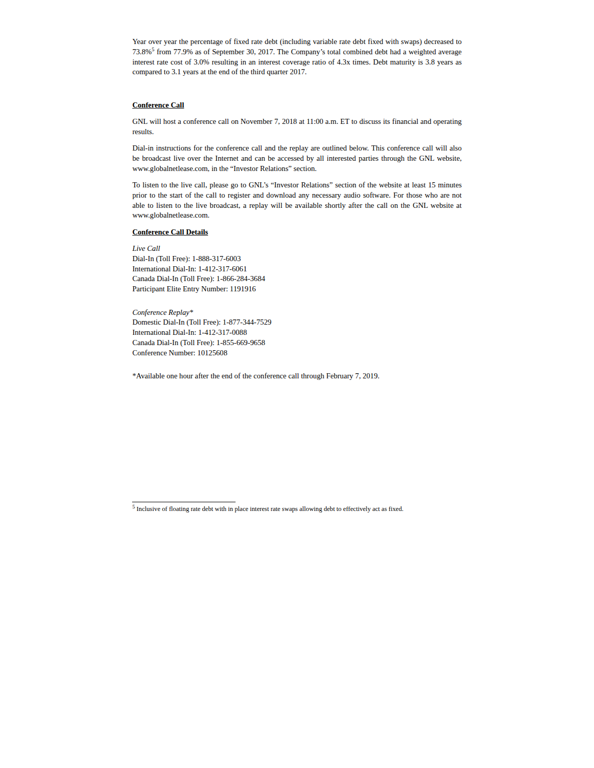Year over year the percentage of fixed rate debt (including variable rate debt fixed with swaps) decreased to 73.8%5 from 77.9% as of September 30, 2017. The Company’s total combined debt had a weighted average interest rate cost of 3.0% resulting in an interest coverage ratio of 4.3x times. Debt maturity is 3.8 years as compared to 3.1 years at the end of the third quarter 2017.
Conference Call
GNL will host a conference call on November 7, 2018 at 11:00 a.m. ET to discuss its financial and operating results.
Dial-in instructions for the conference call and the replay are outlined below. This conference call will also be broadcast live over the Internet and can be accessed by all interested parties through the GNL website, www.globalnetlease.com, in the “Investor Relations” section.
To listen to the live call, please go to GNL’s “Investor Relations” section of the website at least 15 minutes prior to the start of the call to register and download any necessary audio software. For those who are not able to listen to the live broadcast, a replay will be available shortly after the call on the GNL website at www.globalnetlease.com.
Conference Call Details
Live Call
Dial-In (Toll Free): 1-888-317-6003
International Dial-In: 1-412-317-6061
Canada Dial-In (Toll Free): 1-866-284-3684
Participant Elite Entry Number: 1191916
Conference Replay*
Domestic Dial-In (Toll Free): 1-877-344-7529
International Dial-In: 1-412-317-0088
Canada Dial-In (Toll Free): 1-855-669-9658
Conference Number: 10125608
*Available one hour after the end of the conference call through February 7, 2019.
5 Inclusive of floating rate debt with in place interest rate swaps allowing debt to effectively act as fixed.